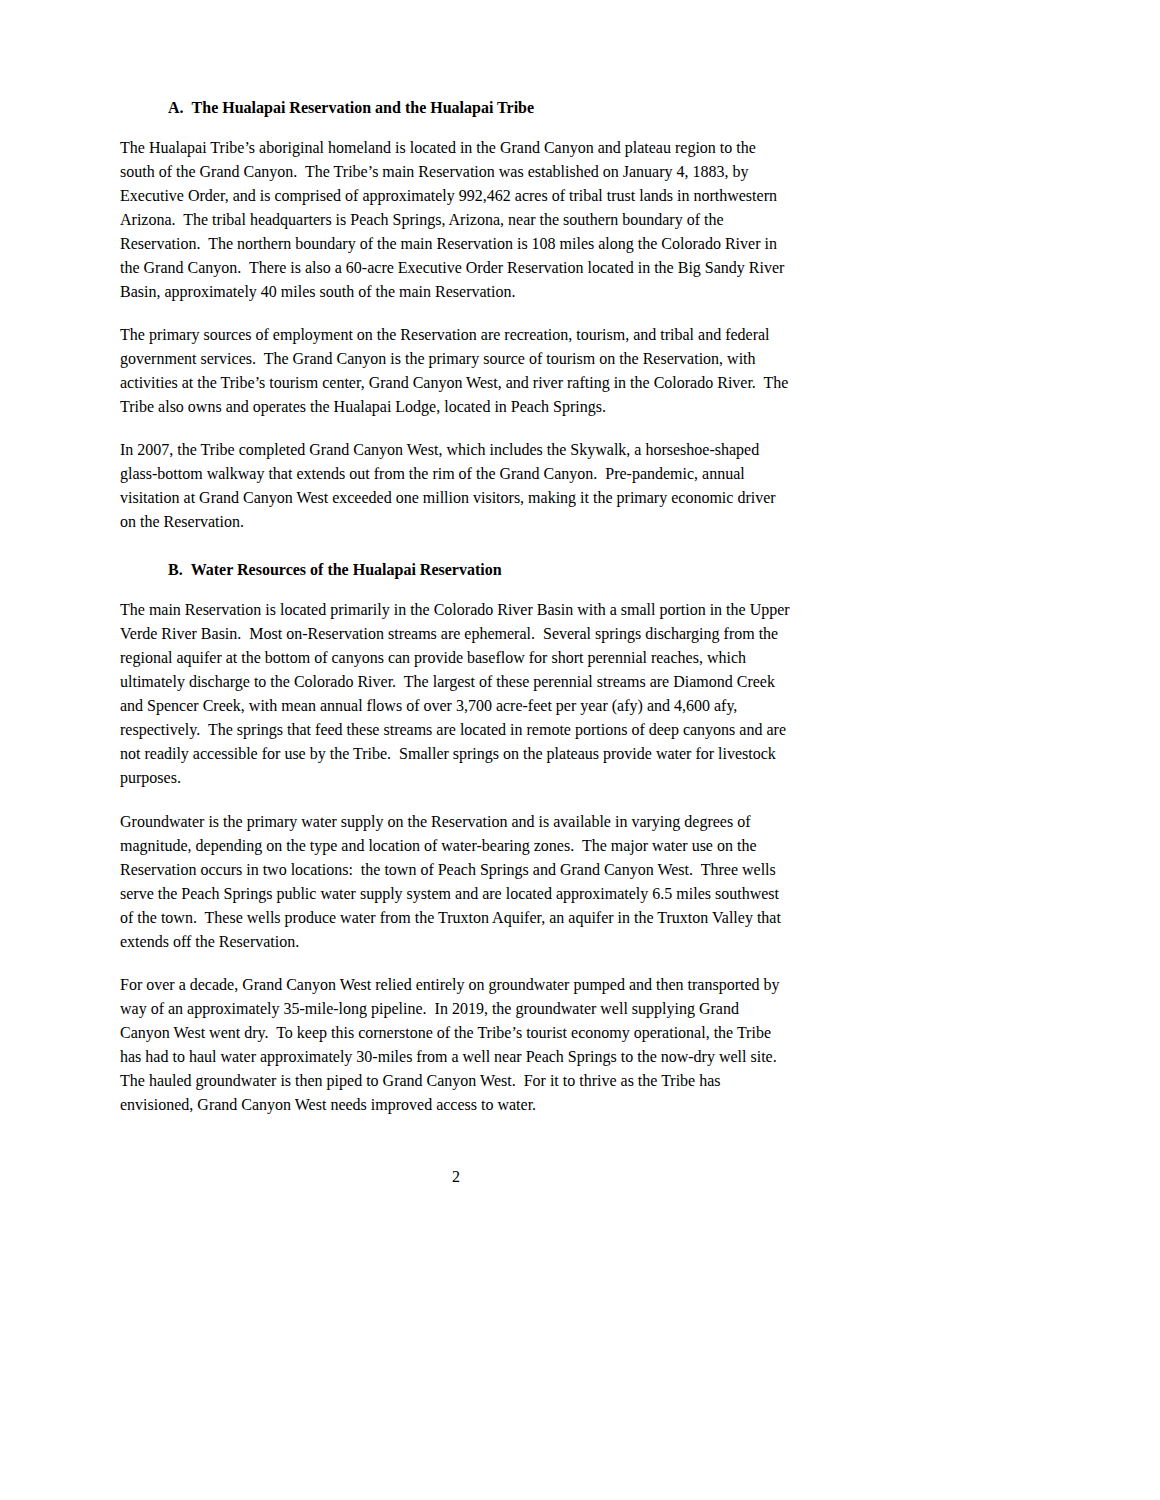A. The Hualapai Reservation and the Hualapai Tribe
The Hualapai Tribe’s aboriginal homeland is located in the Grand Canyon and plateau region to the south of the Grand Canyon. The Tribe’s main Reservation was established on January 4, 1883, by Executive Order, and is comprised of approximately 992,462 acres of tribal trust lands in northwestern Arizona. The tribal headquarters is Peach Springs, Arizona, near the southern boundary of the Reservation. The northern boundary of the main Reservation is 108 miles along the Colorado River in the Grand Canyon. There is also a 60-acre Executive Order Reservation located in the Big Sandy River Basin, approximately 40 miles south of the main Reservation.
The primary sources of employment on the Reservation are recreation, tourism, and tribal and federal government services. The Grand Canyon is the primary source of tourism on the Reservation, with activities at the Tribe’s tourism center, Grand Canyon West, and river rafting in the Colorado River. The Tribe also owns and operates the Hualapai Lodge, located in Peach Springs.
In 2007, the Tribe completed Grand Canyon West, which includes the Skywalk, a horseshoe-shaped glass-bottom walkway that extends out from the rim of the Grand Canyon. Pre-pandemic, annual visitation at Grand Canyon West exceeded one million visitors, making it the primary economic driver on the Reservation.
B. Water Resources of the Hualapai Reservation
The main Reservation is located primarily in the Colorado River Basin with a small portion in the Upper Verde River Basin. Most on-Reservation streams are ephemeral. Several springs discharging from the regional aquifer at the bottom of canyons can provide baseflow for short perennial reaches, which ultimately discharge to the Colorado River. The largest of these perennial streams are Diamond Creek and Spencer Creek, with mean annual flows of over 3,700 acre-feet per year (afy) and 4,600 afy, respectively. The springs that feed these streams are located in remote portions of deep canyons and are not readily accessible for use by the Tribe. Smaller springs on the plateaus provide water for livestock purposes.
Groundwater is the primary water supply on the Reservation and is available in varying degrees of magnitude, depending on the type and location of water-bearing zones. The major water use on the Reservation occurs in two locations: the town of Peach Springs and Grand Canyon West. Three wells serve the Peach Springs public water supply system and are located approximately 6.5 miles southwest of the town. These wells produce water from the Truxton Aquifer, an aquifer in the Truxton Valley that extends off the Reservation.
For over a decade, Grand Canyon West relied entirely on groundwater pumped and then transported by way of an approximately 35-mile-long pipeline. In 2019, the groundwater well supplying Grand Canyon West went dry. To keep this cornerstone of the Tribe’s tourist economy operational, the Tribe has had to haul water approximately 30-miles from a well near Peach Springs to the now-dry well site. The hauled groundwater is then piped to Grand Canyon West. For it to thrive as the Tribe has envisioned, Grand Canyon West needs improved access to water.
2